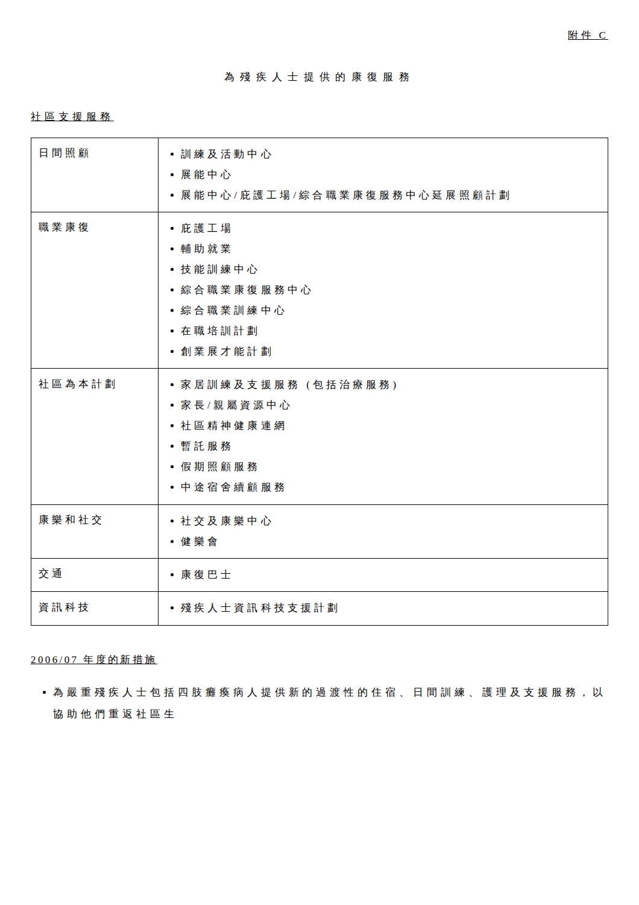附件 C
為殘疾人士提供的康復服務
社區支援服務
| 日間照顧 | 訓練及活動中心 展能中心 展能中心/庇護工場/綜合職業康復服務中心延展照顧計劃 |
| 職業康復 | 庇護工場 輔助就業 技能訓練中心 綜合職業康復服務中心 綜合職業訓練中心 在職培訓計劃 創業展才能計劃 |
| 社區為本計劃 | 家居訓練及支援服務 (包括治療服務) 家長/親屬資源中心 社區精神健康連網 暫託服務 假期照顧服務 中途宿舍續顧服務 |
| 康樂和社交 | 社交及康樂中心 健樂會 |
| 交通 | 康復巴士 |
| 資訊科技 | 殘疾人士資訊科技支援計劃 |
2006/07 年度的新措施
為嚴重殘疾人士包括四肢癱瘓病人提供新的過渡性的住宿、日間訓練、護理及支援服務，以協助他們重返社區生